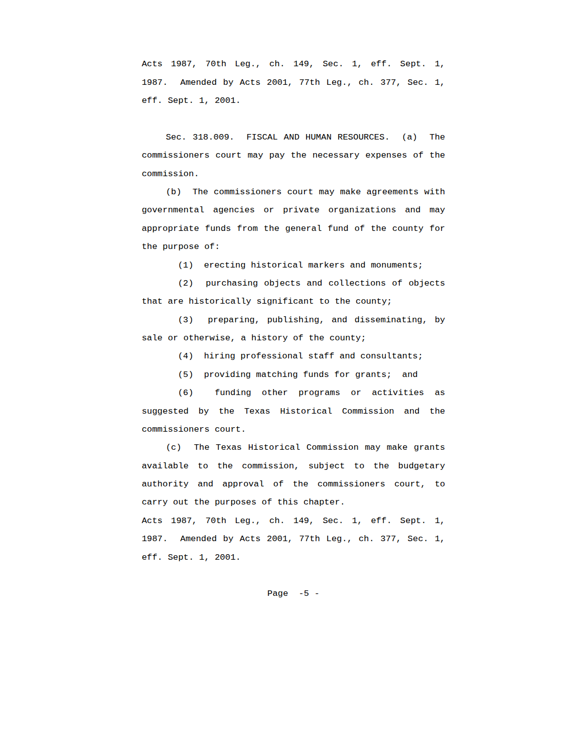Acts 1987, 70th Leg., ch. 149, Sec. 1, eff. Sept. 1, 1987. Amended by Acts 2001, 77th Leg., ch. 377, Sec. 1, eff. Sept. 1, 2001.
Sec. 318.009. FISCAL AND HUMAN RESOURCES. (a) The commissioners court may pay the necessary expenses of the commission.
(b) The commissioners court may make agreements with governmental agencies or private organizations and may appropriate funds from the general fund of the county for the purpose of:
(1) erecting historical markers and monuments;
(2) purchasing objects and collections of objects that are historically significant to the county;
(3) preparing, publishing, and disseminating, by sale or otherwise, a history of the county;
(4) hiring professional staff and consultants;
(5) providing matching funds for grants; and
(6) funding other programs or activities as suggested by the Texas Historical Commission and the commissioners court.
(c) The Texas Historical Commission may make grants available to the commission, subject to the budgetary authority and approval of the commissioners court, to carry out the purposes of this chapter.
Acts 1987, 70th Leg., ch. 149, Sec. 1, eff. Sept. 1, 1987. Amended by Acts 2001, 77th Leg., ch. 377, Sec. 1, eff. Sept. 1, 2001.
Page -5 -